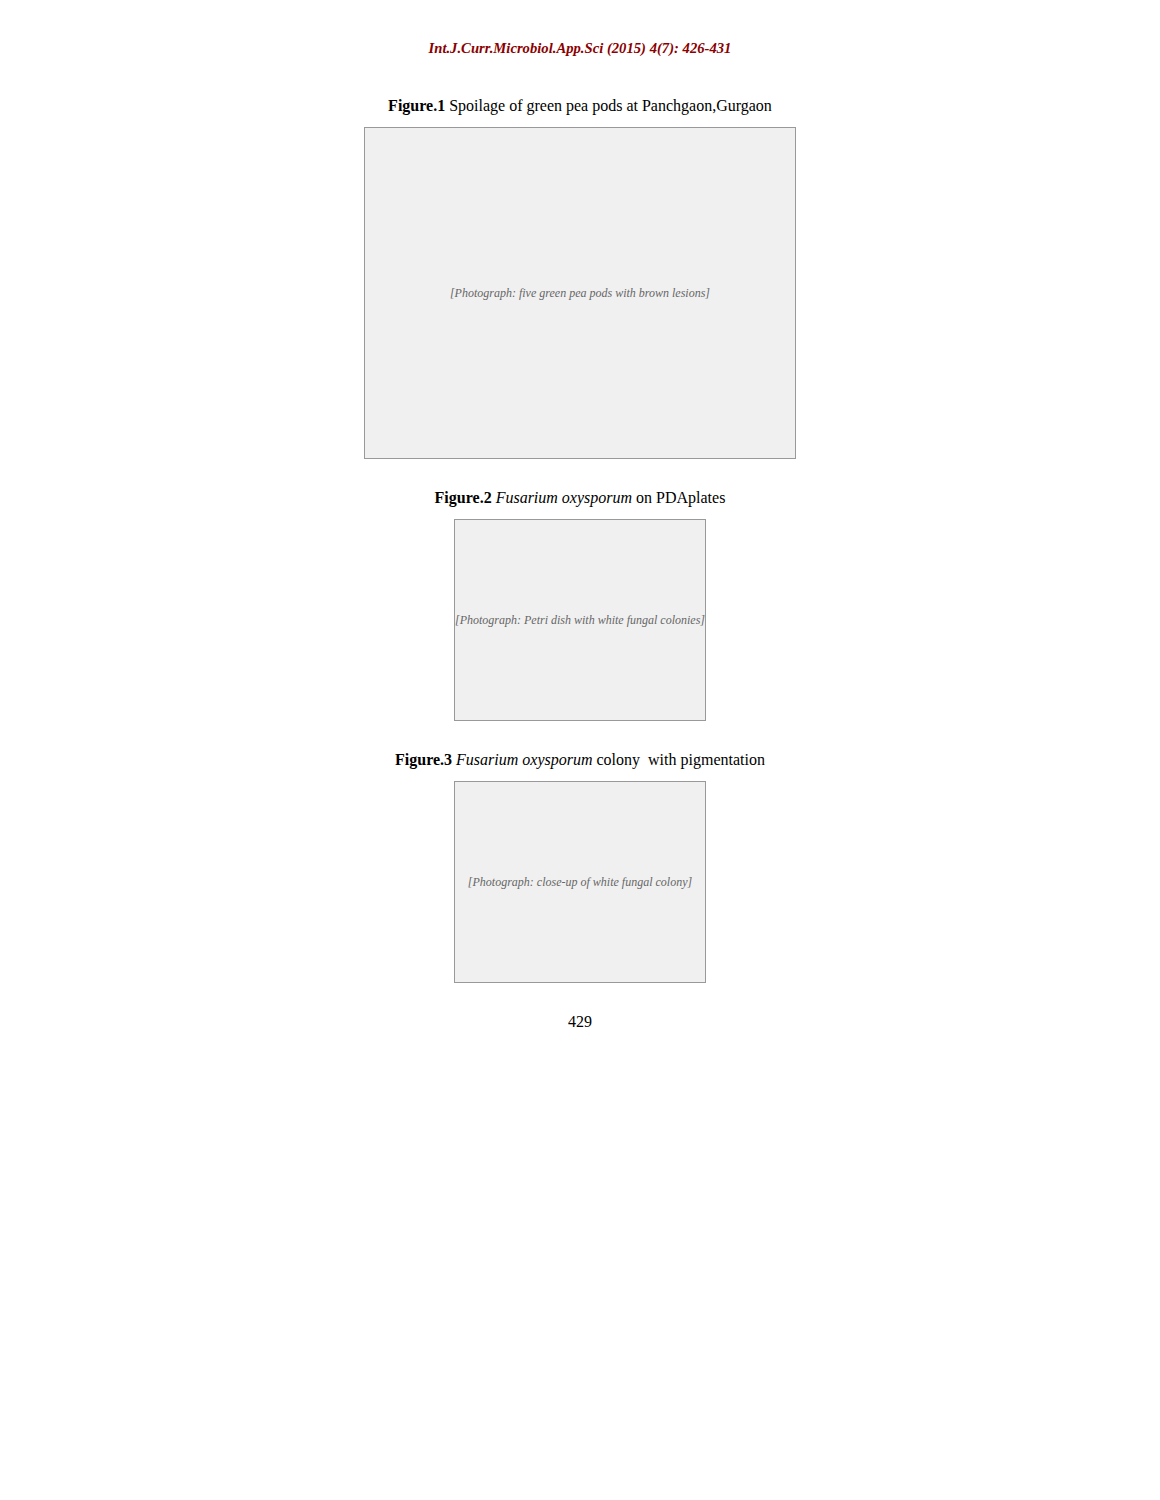Int.J.Curr.Microbiol.App.Sci (2015) 4(7): 426-431
Figure.1 Spoilage of green pea pods at Panchgaon,Gurgaon
[Photograph: five green pea pods with brown lesions]
Figure.2 Fusarium oxysporum on PDAplates
[Photograph: Petri dish with white fungal colonies]
Figure.3 Fusarium oxysporum colony with pigmentation
[Photograph: close-up of white fungal colony]
429